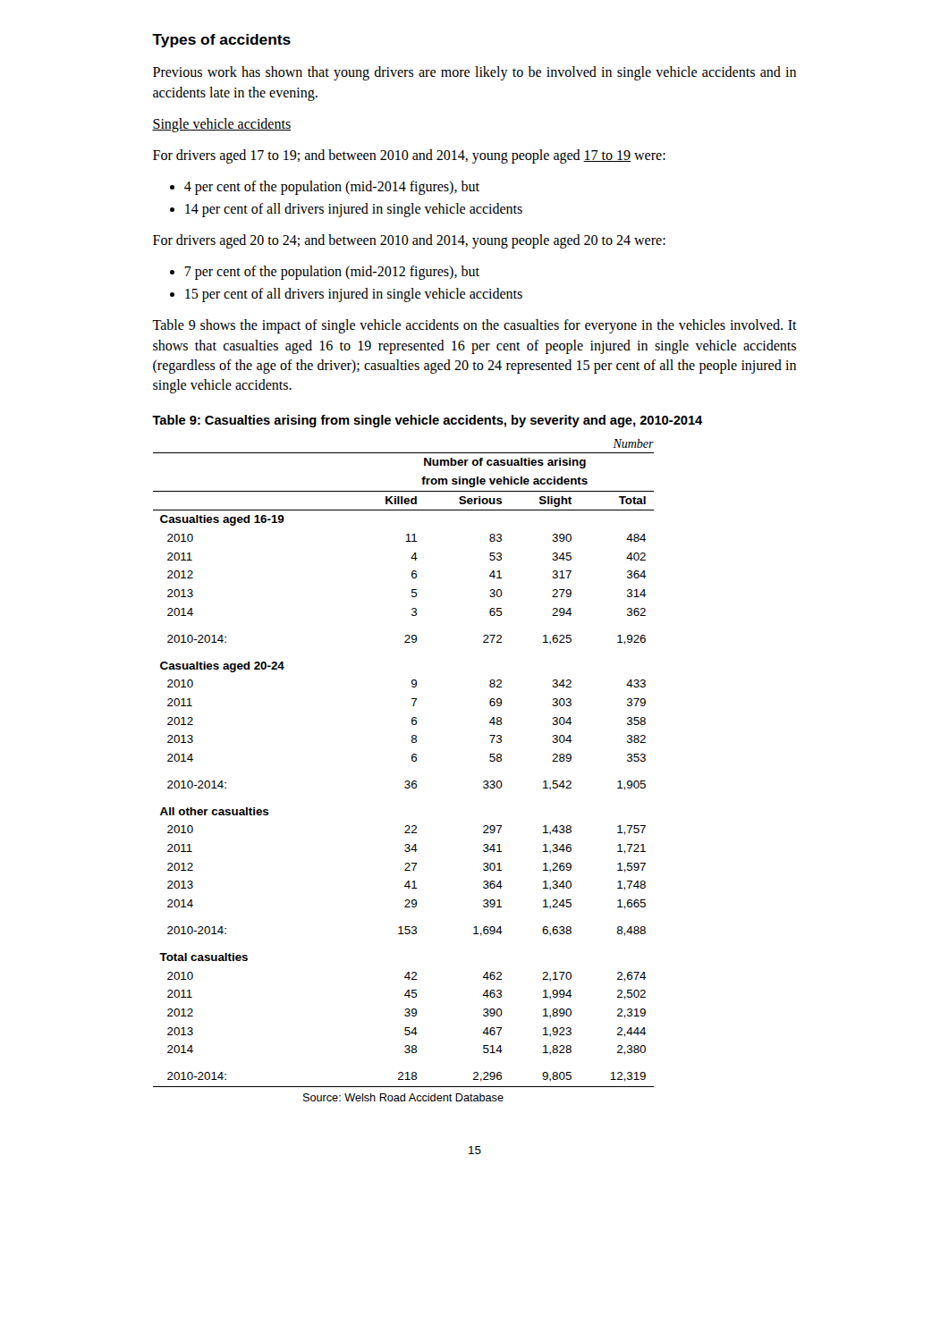Types of accidents
Previous work has shown that young drivers are more likely to be involved in single vehicle accidents and in accidents late in the evening.
Single vehicle accidents
For drivers aged 17 to 19; and between 2010 and 2014, young people aged 17 to 19 were:
4 per cent of the population (mid-2014 figures), but
14 per cent of all drivers injured in single vehicle accidents
For drivers aged 20 to 24; and between 2010 and 2014, young people aged 20 to 24 were:
7 per cent of the population (mid-2012 figures), but
15 per cent of all drivers injured in single vehicle accidents
Table 9 shows the impact of single vehicle accidents on the casualties for everyone in the vehicles involved. It shows that casualties aged 16 to 19 represented 16 per cent of people injured in single vehicle accidents (regardless of the age of the driver); casualties aged 20 to 24 represented 15 per cent of all the people injured in single vehicle accidents.
Table 9: Casualties arising from single vehicle accidents, by severity and age, 2010-2014
Number
| | Number of casualties arising |
| | from single vehicle accidents |
| | Killed | Serious | Slight | Total |
| Casualties aged 16-19 | |
| 2010 | 11 | 83 | 390 | 484 |
| 2011 | 4 | 53 | 345 | 402 |
| 2012 | 6 | 41 | 317 | 364 |
| 2013 | 5 | 30 | 279 | 314 |
| 2014 | 3 | 65 | 294 | 362 |
| 2010-2014: | 29 | 272 | 1,625 | 1,926 |
| Casualties aged 20-24 | |
| 2010 | 9 | 82 | 342 | 433 |
| 2011 | 7 | 69 | 303 | 379 |
| 2012 | 6 | 48 | 304 | 358 |
| 2013 | 8 | 73 | 304 | 382 |
| 2014 | 6 | 58 | 289 | 353 |
| 2010-2014: | 36 | 330 | 1,542 | 1,905 |
| All other casualties | |
| 2010 | 22 | 297 | 1,438 | 1,757 |
| 2011 | 34 | 341 | 1,346 | 1,721 |
| 2012 | 27 | 301 | 1,269 | 1,597 |
| 2013 | 41 | 364 | 1,340 | 1,748 |
| 2014 | 29 | 391 | 1,245 | 1,665 |
| 2010-2014: | 153 | 1,694 | 6,638 | 8,488 |
| Total casualties | |
| 2010 | 42 | 462 | 2,170 | 2,674 |
| 2011 | 45 | 463 | 1,994 | 2,502 |
| 2012 | 39 | 390 | 1,890 | 2,319 |
| 2013 | 54 | 467 | 1,923 | 2,444 |
| 2014 | 38 | 514 | 1,828 | 2,380 |
| 2010-2014: | 218 | 2,296 | 9,805 | 12,319 |
Source: Welsh Road Accident Database
15